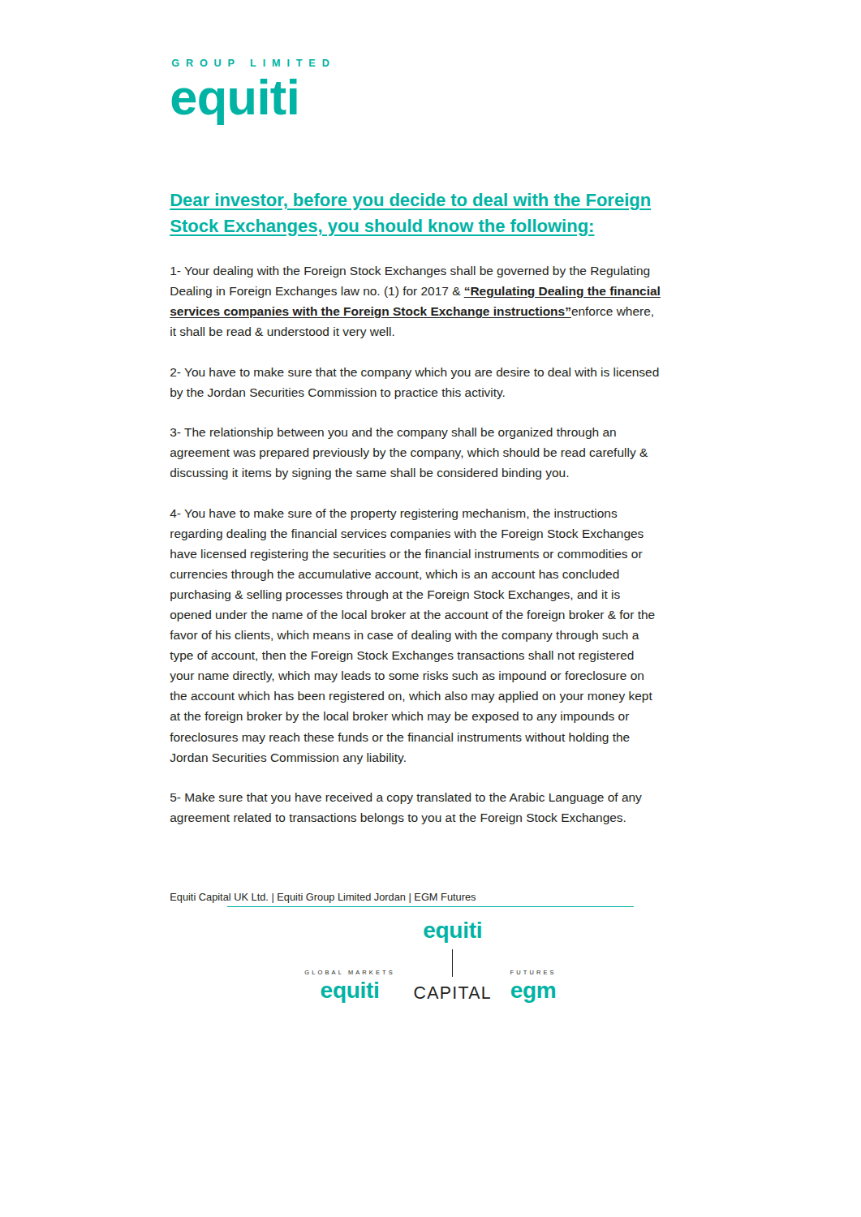Group Limited
equiti
Dear investor, before you decide to deal with the Foreign Stock Exchanges, you should know the following:
1- Your dealing with the Foreign Stock Exchanges shall be governed by the Regulating Dealing in Foreign Exchanges law no. (1) for 2017 & “Regulating Dealing the financial services companies with the Foreign Stock Exchange instructions”enforce where, it shall be read & understood it very well.
2- You have to make sure that the company which you are desire to deal with is licensed by the Jordan Securities Commission to practice this activity.
3- The relationship between you and the company shall be organized through an agreement was prepared previously by the company, which should be read carefully & discussing it items by signing the same shall be considered binding you.
4- You have to make sure of the property registering mechanism, the instructions regarding dealing the financial services companies with the Foreign Stock Exchanges have licensed registering the securities or the financial instruments or commodities or currencies through the accumulative account, which is an account has concluded purchasing & selling processes through at the Foreign Stock Exchanges, and it is opened under the name of the local broker at the account of the foreign broker & for the favor of his clients, which means in case of dealing with the company through such a type of account, then the Foreign Stock Exchanges transactions shall not registered your name directly, which may leads to some risks such as impound or foreclosure on the account which has been registered on, which also may applied on your money kept at the foreign broker by the local broker which may be exposed to any impounds or foreclosures may reach these funds or the financial instruments without holding the Jordan Securities Commission any liability.
5- Make sure that you have received a copy translated to the Arabic Language of any agreement related to transactions belongs to you at the Foreign Stock Exchanges.
Equiti Capital UK Ltd. | Equiti Group Limited Jordan | EGM Futures
Global Markets equiti
equiti CAPITAL
Futures egm